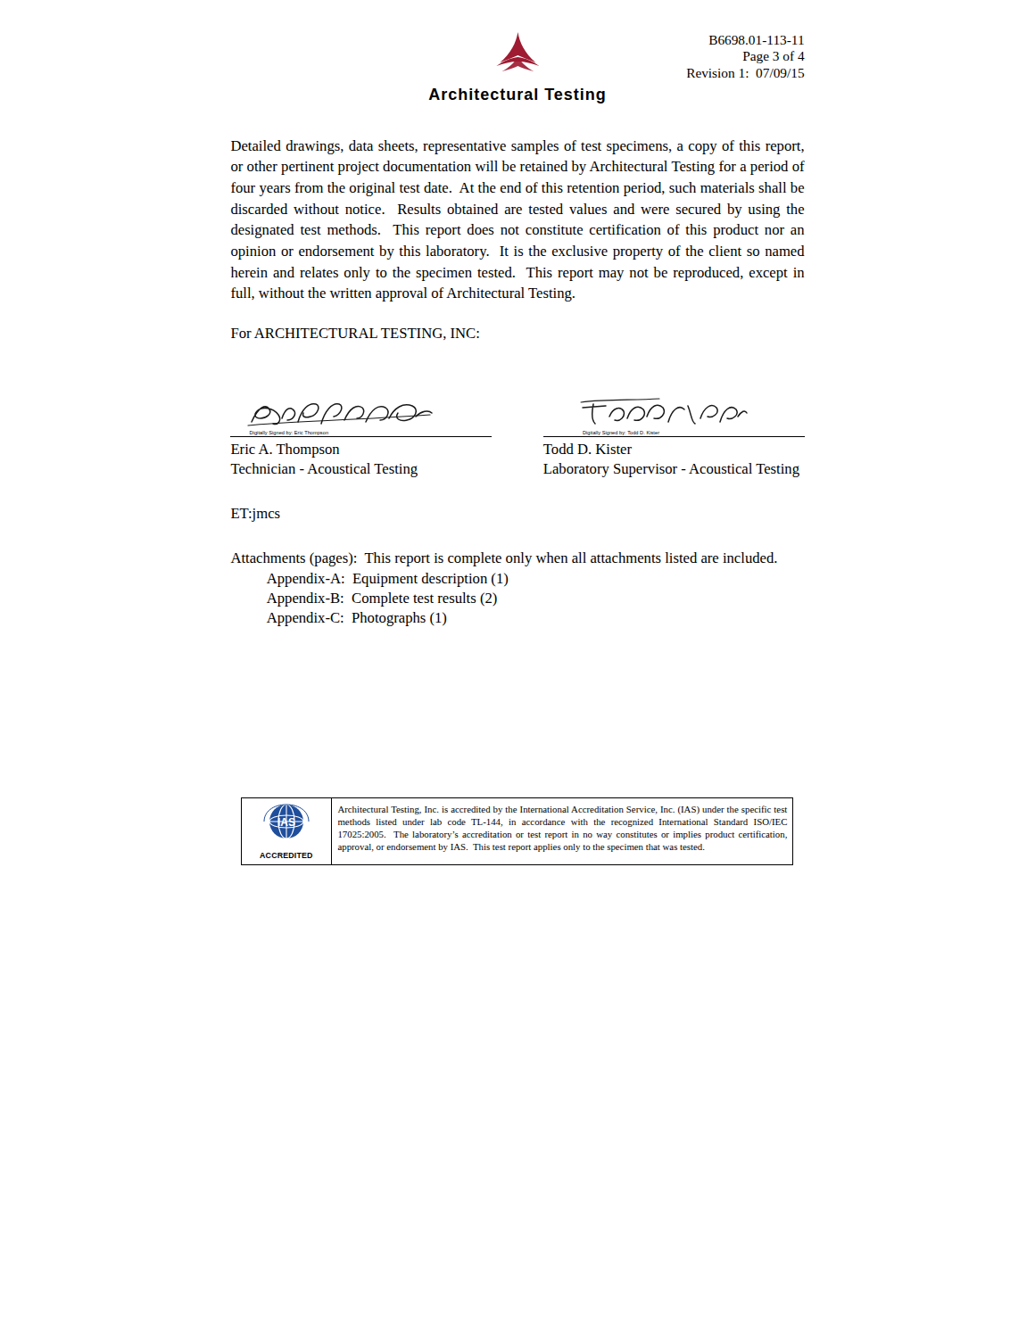Architectural Testing
B6698.01-113-11
Page 3 of 4
Revision 1: 07/09/15
Detailed drawings, data sheets, representative samples of test specimens, a copy of this report, or other pertinent project documentation will be retained by Architectural Testing for a period of four years from the original test date. At the end of this retention period, such materials shall be discarded without notice. Results obtained are tested values and were secured by using the designated test methods. This report does not constitute certification of this product nor an opinion or endorsement by this laboratory. It is the exclusive property of the client so named herein and relates only to the specimen tested. This report may not be reproduced, except in full, without the written approval of Architectural Testing.
For ARCHITECTURAL TESTING, INC:
Digitally Signed by: Eric Thompson
Digitally Signed by: Todd D. Kister
Eric A. Thompson
Technician - Acoustical Testing
Todd D. Kister
Laboratory Supervisor - Acoustical Testing
ET:jmcs
Attachments (pages): This report is complete only when all attachments listed are included.
Appendix-A: Equipment description (1)
Appendix-B: Complete test results (2)
Appendix-C: Photographs (1)
IAS
ACCREDITED
Architectural Testing, Inc. is accredited by the International Accreditation Service, Inc. (IAS) under the specific test methods listed under lab code TL-144, in accordance with the recognized International Standard ISO/IEC 17025:2005. The laboratory’s accreditation or test report in no way constitutes or implies product certification, approval, or endorsement by IAS. This test report applies only to the specimen that was tested.